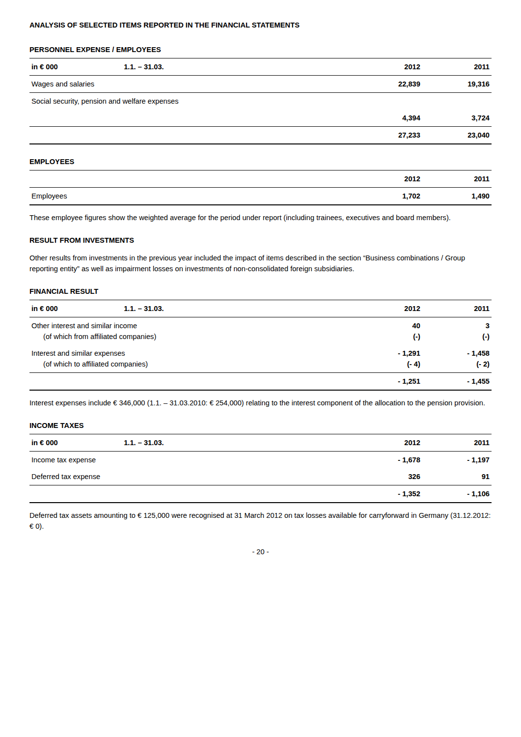ANALYSIS OF SELECTED ITEMS REPORTED IN THE FINANCIAL STATEMENTS
PERSONNEL EXPENSE / EMPLOYEES
| in € 000 | 1.1. – 31.03. | 2012 | 2011 |
| --- | --- | --- | --- |
| Wages and salaries | 22,839 | 19,316 |
| Social security, pension and welfare expenses | | |
| | 4,394 | 3,724 |
| | 27,233 | 23,040 |
EMPLOYEES
| | 2012 | 2011 |
| --- | --- | --- |
| Employees | 1,702 | 1,490 |
These employee figures show the weighted average for the period under report (including trainees, executives and board members).
RESULT FROM INVESTMENTS
Other results from investments in the previous year included the impact of items described in the section “Business combinations / Group reporting entity” as well as impairment losses on investments of non-consolidated foreign subsidiaries.
FINANCIAL RESULT
| in € 000 | 1.1. – 31.03. | 2012 | 2011 |
| --- | --- | --- | --- |
| Other interest and similar income (of which from affiliated companies) | 40 (-) | 3 (-) |
| Interest and similar expenses (of which to affiliated companies) | - 1,291 (- 4) | - 1,458 (- 2) |
| | - 1,251 | - 1,455 |
Interest expenses include € 346,000 (1.1. – 31.03.2010: € 254,000) relating to the interest component of the allocation to the pension provision.
INCOME TAXES
| in € 000 | 1.1. – 31.03. | 2012 | 2011 |
| --- | --- | --- | --- |
| Income tax expense | - 1,678 | - 1,197 |
| Deferred tax expense | 326 | 91 |
| | - 1,352 | - 1,106 |
Deferred tax assets amounting to € 125,000 were recognised at 31 March 2012 on tax losses available for carryforward in Germany (31.12.2012: € 0).
- 20 -